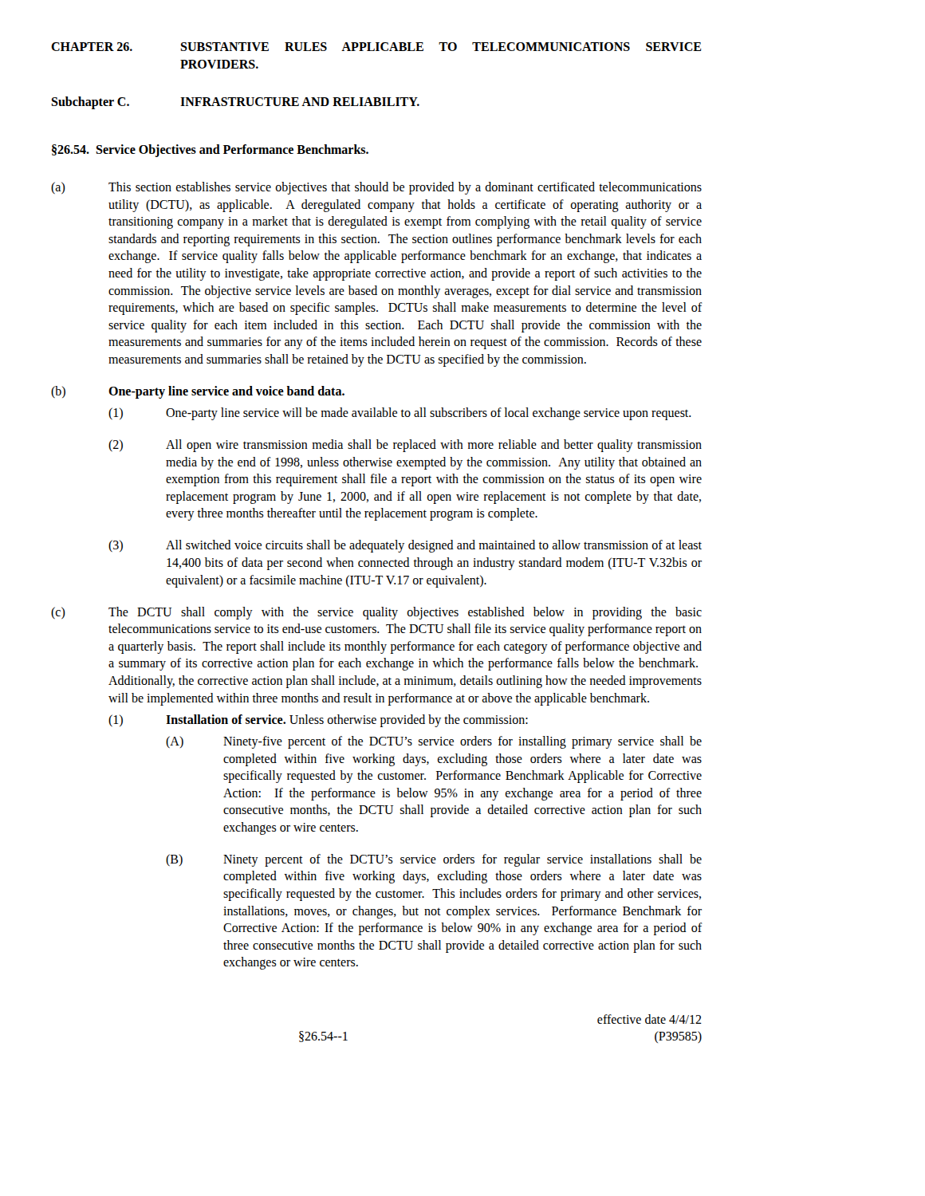CHAPTER 26.
SUBSTANTIVE RULES APPLICABLE TO TELECOMMUNICATIONS SERVICE PROVIDERS.
Subchapter C.
INFRASTRUCTURE AND RELIABILITY.
§26.54. Service Objectives and Performance Benchmarks.
(a)
This section establishes service objectives that should be provided by a dominant certificated telecommunications utility (DCTU), as applicable. A deregulated company that holds a certificate of operating authority or a transitioning company in a market that is deregulated is exempt from complying with the retail quality of service standards and reporting requirements in this section. The section outlines performance benchmark levels for each exchange. If service quality falls below the applicable performance benchmark for an exchange, that indicates a need for the utility to investigate, take appropriate corrective action, and provide a report of such activities to the commission. The objective service levels are based on monthly averages, except for dial service and transmission requirements, which are based on specific samples. DCTUs shall make measurements to determine the level of service quality for each item included in this section. Each DCTU shall provide the commission with the measurements and summaries for any of the items included herein on request of the commission. Records of these measurements and summaries shall be retained by the DCTU as specified by the commission.
(b)
One-party line service and voice band data.
(1)
One-party line service will be made available to all subscribers of local exchange service upon request.
(2)
All open wire transmission media shall be replaced with more reliable and better quality transmission media by the end of 1998, unless otherwise exempted by the commission. Any utility that obtained an exemption from this requirement shall file a report with the commission on the status of its open wire replacement program by June 1, 2000, and if all open wire replacement is not complete by that date, every three months thereafter until the replacement program is complete.
(3)
All switched voice circuits shall be adequately designed and maintained to allow transmission of at least 14,400 bits of data per second when connected through an industry standard modem (ITU-T V.32bis or equivalent) or a facsimile machine (ITU-T V.17 or equivalent).
(c)
The DCTU shall comply with the service quality objectives established below in providing the basic telecommunications service to its end-use customers. The DCTU shall file its service quality performance report on a quarterly basis. The report shall include its monthly performance for each category of performance objective and a summary of its corrective action plan for each exchange in which the performance falls below the benchmark. Additionally, the corrective action plan shall include, at a minimum, details outlining how the needed improvements will be implemented within three months and result in performance at or above the applicable benchmark.
(1)
Installation of service. Unless otherwise provided by the commission:
(A)
Ninety-five percent of the DCTU’s service orders for installing primary service shall be completed within five working days, excluding those orders where a later date was specifically requested by the customer. Performance Benchmark Applicable for Corrective Action: If the performance is below 95% in any exchange area for a period of three consecutive months, the DCTU shall provide a detailed corrective action plan for such exchanges or wire centers.
(B)
Ninety percent of the DCTU’s service orders for regular service installations shall be completed within five working days, excluding those orders where a later date was specifically requested by the customer. This includes orders for primary and other services, installations, moves, or changes, but not complex services. Performance Benchmark for Corrective Action: If the performance is below 90% in any exchange area for a period of three consecutive months the DCTU shall provide a detailed corrective action plan for such exchanges or wire centers.
§26.54--1
effective date 4/4/12
(P39585)